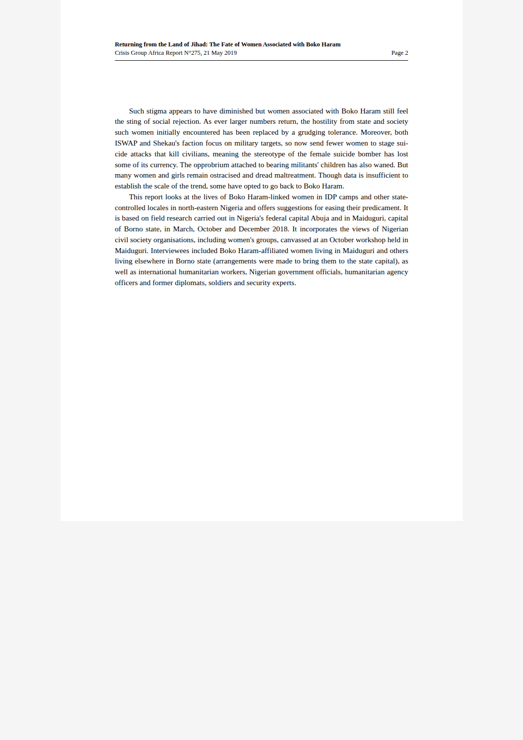Returning from the Land of Jihad: The Fate of Women Associated with Boko Haram
Crisis Group Africa Report N°275, 21 May 2019 Page 2
Such stigma appears to have diminished but women associated with Boko Haram still feel the sting of social rejection. As ever larger numbers return, the hostility from state and society such women initially encountered has been replaced by a grudging tolerance. Moreover, both ISWAP and Shekau's faction focus on military targets, so now send fewer women to stage suicide attacks that kill civilians, meaning the stereotype of the female suicide bomber has lost some of its currency. The opprobrium attached to bearing militants' children has also waned. But many women and girls remain ostracised and dread maltreatment. Though data is insufficient to establish the scale of the trend, some have opted to go back to Boko Haram.
This report looks at the lives of Boko Haram-linked women in IDP camps and other state-controlled locales in north-eastern Nigeria and offers suggestions for easing their predicament. It is based on field research carried out in Nigeria's federal capital Abuja and in Maiduguri, capital of Borno state, in March, October and December 2018. It incorporates the views of Nigerian civil society organisations, including women's groups, canvassed at an October workshop held in Maiduguri. Interviewees included Boko Haram-affiliated women living in Maiduguri and others living elsewhere in Borno state (arrangements were made to bring them to the state capital), as well as international humanitarian workers, Nigerian government officials, humanitarian agency officers and former diplomats, soldiers and security experts.